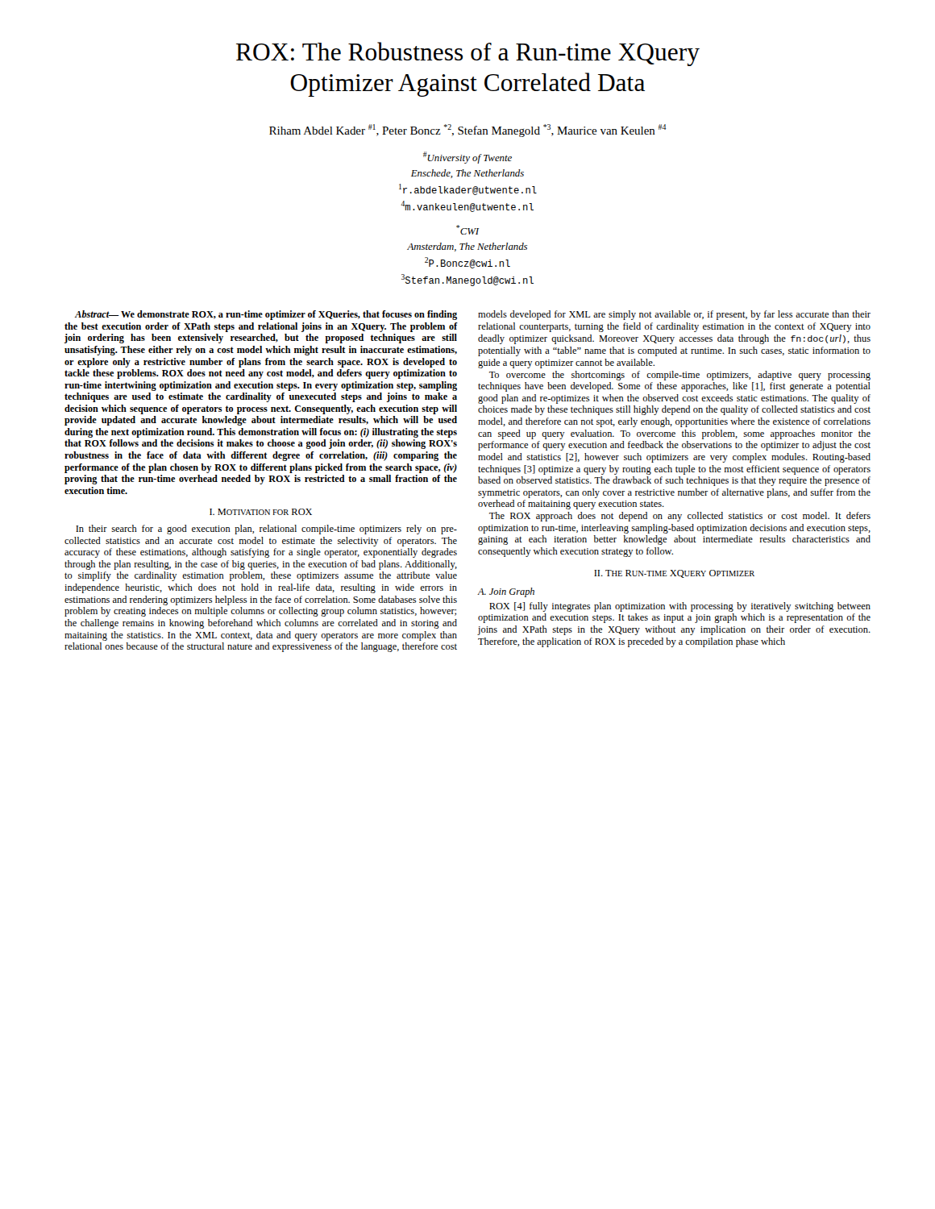ROX: The Robustness of a Run-time XQuery
Optimizer Against Correlated Data
Riham Abdel Kader #1, Peter Boncz *2, Stefan Manegold *3, Maurice van Keulen #4
#University of Twente
Enschede, The Netherlands
1r.abdelkader@utwente.nl
4m.vankeulen@utwente.nl
*CWI
Amsterdam, The Netherlands
2P.Boncz@cwi.nl
3Stefan.Manegold@cwi.nl
Abstract— We demonstrate ROX, a run-time optimizer of XQueries, that focuses on finding the best execution order of XPath steps and relational joins in an XQuery. The problem of join ordering has been extensively researched, but the proposed techniques are still unsatisfying. These either rely on a cost model which might result in inaccurate estimations, or explore only a restrictive number of plans from the search space. ROX is developed to tackle these problems. ROX does not need any cost model, and defers query optimization to run-time intertwining optimization and execution steps. In every optimization step, sampling techniques are used to estimate the cardinality of unexecuted steps and joins to make a decision which sequence of operators to process next. Consequently, each execution step will provide updated and accurate knowledge about intermediate results, which will be used during the next optimization round. This demonstration will focus on: (i) illustrating the steps that ROX follows and the decisions it makes to choose a good join order, (ii) showing ROX's robustness in the face of data with different degree of correlation, (iii) comparing the performance of the plan chosen by ROX to different plans picked from the search space, (iv) proving that the run-time overhead needed by ROX is restricted to a small fraction of the execution time.
I. MOTIVATION FOR ROX
In their search for a good execution plan, relational compile-time optimizers rely on pre-collected statistics and an accurate cost model to estimate the selectivity of operators. The accuracy of these estimations, although satisfying for a single operator, exponentially degrades through the plan resulting, in the case of big queries, in the execution of bad plans. Additionally, to simplify the cardinality estimation problem, these optimizers assume the attribute value independence heuristic, which does not hold in real-life data, resulting in wide errors in estimations and rendering optimizers helpless in the face of correlation. Some databases solve this problem by creating indeces on multiple columns or collecting group column statistics, however; the challenge remains in knowing beforehand which columns are correlated and in storing and maitaining the statistics. In the XML context, data and query operators are more complex than relational ones because of the structural nature and expressiveness of the language, therefore cost models developed for XML are simply not available or, if present, by far less accurate than their relational counterparts, turning the field of cardinality estimation in the context of XQuery into deadly optimizer quicksand. Moreover XQuery accesses data through the fn:doc(url), thus potentially with a “table” name that is computed at runtime. In such cases, static information to guide a query optimizer cannot be available.
To overcome the shortcomings of compile-time optimizers, adaptive query processing techniques have been developed. Some of these apporaches, like [1], first generate a potential good plan and re-optimizes it when the observed cost exceeds static estimations. The quality of choices made by these techniques still highly depend on the quality of collected statistics and cost model, and therefore can not spot, early enough, opportunities where the existence of correlations can speed up query evaluation. To overcome this problem, some approaches monitor the performance of query execution and feedback the observations to the optimizer to adjust the cost model and statistics [2], however such optimizers are very complex modules. Routing-based techniques [3] optimize a query by routing each tuple to the most efficient sequence of operators based on observed statistics. The drawback of such techniques is that they require the presence of symmetric operators, can only cover a restrictive number of alternative plans, and suffer from the overhead of maitaining query execution states.
The ROX approach does not depend on any collected statistics or cost model. It defers optimization to run-time, interleaving sampling-based optimization decisions and execution steps, gaining at each iteration better knowledge about intermediate results characteristics and consequently which execution strategy to follow.
II. THE RUN-TIME XQUERY OPTIMIZER
A. Join Graph
ROX [4] fully integrates plan optimization with processing by iteratively switching between optimization and execution steps. It takes as input a join graph which is a representation of the joins and XPath steps in the XQuery without any implication on their order of execution. Therefore, the application of ROX is preceded by a compilation phase which